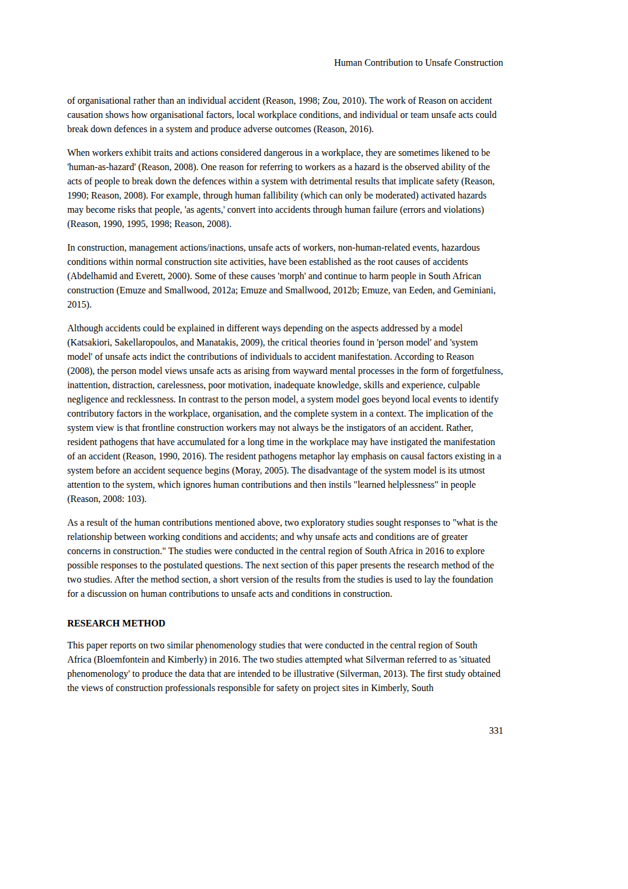Human Contribution to Unsafe Construction
of organisational rather than an individual accident (Reason, 1998; Zou, 2010). The work of Reason on accident causation shows how organisational factors, local workplace conditions, and individual or team unsafe acts could break down defences in a system and produce adverse outcomes (Reason, 2016).
When workers exhibit traits and actions considered dangerous in a workplace, they are sometimes likened to be 'human-as-hazard' (Reason, 2008). One reason for referring to workers as a hazard is the observed ability of the acts of people to break down the defences within a system with detrimental results that implicate safety (Reason, 1990; Reason, 2008). For example, through human fallibility (which can only be moderated) activated hazards may become risks that people, 'as agents,' convert into accidents through human failure (errors and violations) (Reason, 1990, 1995, 1998; Reason, 2008).
In construction, management actions/inactions, unsafe acts of workers, non-human-related events, hazardous conditions within normal construction site activities, have been established as the root causes of accidents (Abdelhamid and Everett, 2000). Some of these causes 'morph' and continue to harm people in South African construction (Emuze and Smallwood, 2012a; Emuze and Smallwood, 2012b; Emuze, van Eeden, and Geminiani, 2015).
Although accidents could be explained in different ways depending on the aspects addressed by a model (Katsakiori, Sakellaropoulos, and Manatakis, 2009), the critical theories found in 'person model' and 'system model' of unsafe acts indict the contributions of individuals to accident manifestation. According to Reason (2008), the person model views unsafe acts as arising from wayward mental processes in the form of forgetfulness, inattention, distraction, carelessness, poor motivation, inadequate knowledge, skills and experience, culpable negligence and recklessness. In contrast to the person model, a system model goes beyond local events to identify contributory factors in the workplace, organisation, and the complete system in a context. The implication of the system view is that frontline construction workers may not always be the instigators of an accident. Rather, resident pathogens that have accumulated for a long time in the workplace may have instigated the manifestation of an accident (Reason, 1990, 2016). The resident pathogens metaphor lay emphasis on causal factors existing in a system before an accident sequence begins (Moray, 2005). The disadvantage of the system model is its utmost attention to the system, which ignores human contributions and then instils "learned helplessness" in people (Reason, 2008: 103).
As a result of the human contributions mentioned above, two exploratory studies sought responses to "what is the relationship between working conditions and accidents; and why unsafe acts and conditions are of greater concerns in construction." The studies were conducted in the central region of South Africa in 2016 to explore possible responses to the postulated questions. The next section of this paper presents the research method of the two studies. After the method section, a short version of the results from the studies is used to lay the foundation for a discussion on human contributions to unsafe acts and conditions in construction.
Research Method
This paper reports on two similar phenomenology studies that were conducted in the central region of South Africa (Bloemfontein and Kimberly) in 2016. The two studies attempted what Silverman referred to as 'situated phenomenology' to produce the data that are intended to be illustrative (Silverman, 2013). The first study obtained the views of construction professionals responsible for safety on project sites in Kimberly, South
331